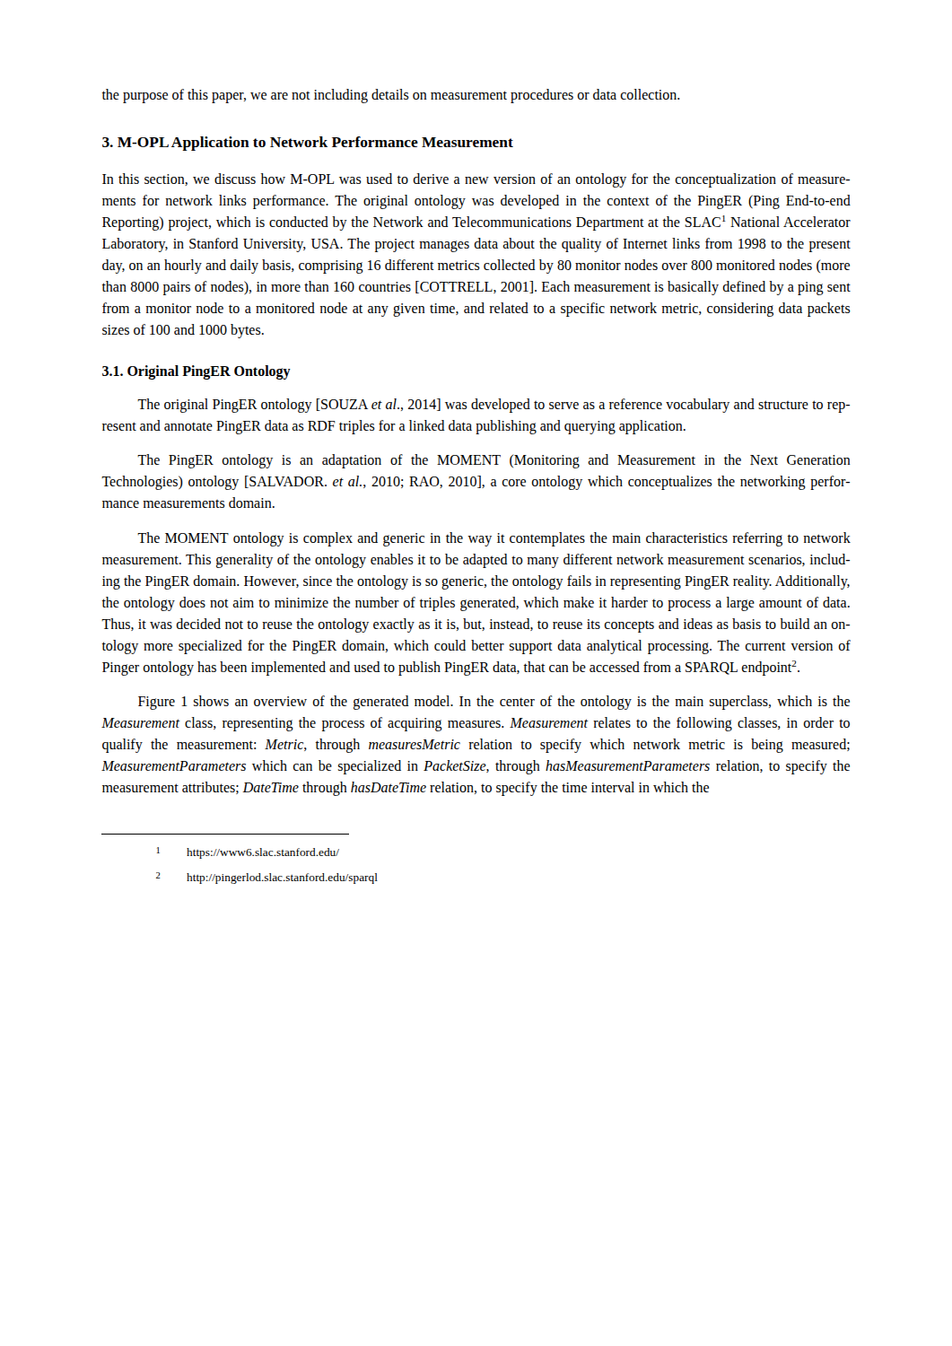the purpose of this paper, we are not including details on measurement procedures or data collection.
3. M-OPL Application to Network Performance Measurement
In this section, we discuss how M-OPL was used to derive a new version of an ontology for the conceptualization of measurements for network links performance. The original ontology was developed in the context of the PingER (Ping End-to-end Reporting) project, which is conducted by the Network and Telecommunications Department at the SLAC1 National Accelerator Laboratory, in Stanford University, USA. The project manages data about the quality of Internet links from 1998 to the present day, on an hourly and daily basis, comprising 16 different metrics collected by 80 monitor nodes over 800 monitored nodes (more than 8000 pairs of nodes), in more than 160 countries [COTTRELL, 2001]. Each measurement is basically defined by a ping sent from a monitor node to a monitored node at any given time, and related to a specific network metric, considering data packets sizes of 100 and 1000 bytes.
3.1. Original PingER Ontology
The original PingER ontology [SOUZA et al., 2014] was developed to serve as a reference vocabulary and structure to represent and annotate PingER data as RDF triples for a linked data publishing and querying application.
The PingER ontology is an adaptation of the MOMENT (Monitoring and Measurement in the Next Generation Technologies) ontology [SALVADOR. et al., 2010; RAO, 2010], a core ontology which conceptualizes the networking performance measurements domain.
The MOMENT ontology is complex and generic in the way it contemplates the main characteristics referring to network measurement. This generality of the ontology enables it to be adapted to many different network measurement scenarios, including the PingER domain. However, since the ontology is so generic, the ontology fails in representing PingER reality. Additionally, the ontology does not aim to minimize the number of triples generated, which make it harder to process a large amount of data. Thus, it was decided not to reuse the ontology exactly as it is, but, instead, to reuse its concepts and ideas as basis to build an ontology more specialized for the PingER domain, which could better support data analytical processing. The current version of Pinger ontology has been implemented and used to publish PingER data, that can be accessed from a SPARQL endpoint2.
Figure 1 shows an overview of the generated model. In the center of the ontology is the main superclass, which is the Measurement class, representing the process of acquiring measures. Measurement relates to the following classes, in order to qualify the measurement: Metric, through measuresMetric relation to specify which network metric is being measured; MeasurementParameters which can be specialized in PacketSize, through hasMeasurementParameters relation, to specify the measurement attributes; DateTime through hasDateTime relation, to specify the time interval in which the
1 https://www6.slac.stanford.edu/
2 http://pingerlod.slac.stanford.edu/sparql